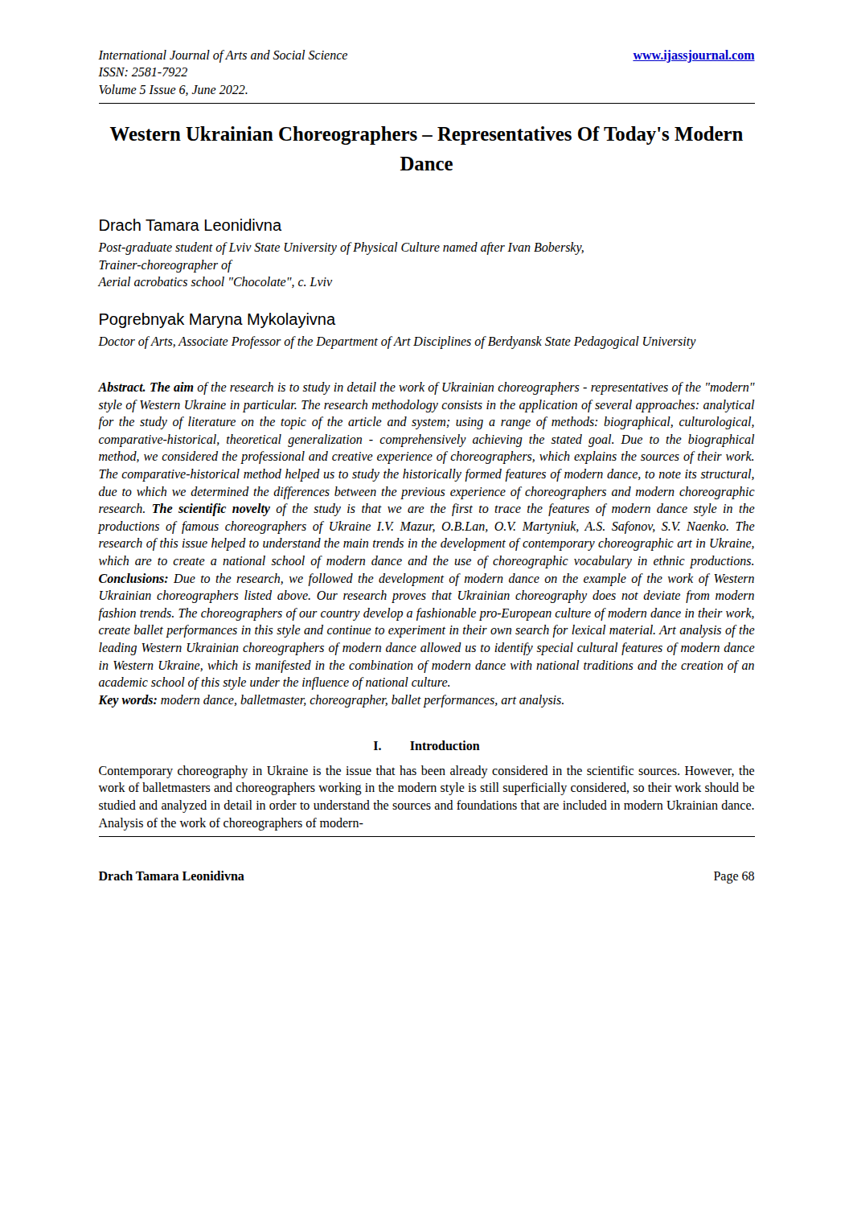International Journal of Arts and Social Science
ISSN: 2581-7922
Volume 5 Issue 6, June 2022.
www.ijassjournal.com
Western Ukrainian Choreographers – Representatives Of Today's Modern Dance
Drach Tamara Leonidivna
Post-graduate student of Lviv State University of Physical Culture named after Ivan Bobersky,
Trainer-choreographer of
Aerial acrobatics school "Chocolate", c. Lviv
Pogrebnyak Maryna Mykolayivna
Doctor of Arts, Associate Professor of the Department of Art Disciplines of Berdyansk State Pedagogical University
Abstract. The aim of the research is to study in detail the work of Ukrainian choreographers - representatives of the "modern" style of Western Ukraine in particular. The research methodology consists in the application of several approaches: analytical for the study of literature on the topic of the article and system; using a range of methods: biographical, culturological, comparative-historical, theoretical generalization - comprehensively achieving the stated goal. Due to the biographical method, we considered the professional and creative experience of choreographers, which explains the sources of their work. The comparative-historical method helped us to study the historically formed features of modern dance, to note its structural, due to which we determined the differences between the previous experience of choreographers and modern choreographic research. The scientific novelty of the study is that we are the first to trace the features of modern dance style in the productions of famous choreographers of Ukraine I.V. Mazur, O.B.Lan, O.V. Martyniuk, A.S. Safonov, S.V. Naenko. The research of this issue helped to understand the main trends in the development of contemporary choreographic art in Ukraine, which are to create a national school of modern dance and the use of choreographic vocabulary in ethnic productions. Conclusions: Due to the research, we followed the development of modern dance on the example of the work of Western Ukrainian choreographers listed above. Our research proves that Ukrainian choreography does not deviate from modern fashion trends. The choreographers of our country develop a fashionable pro-European culture of modern dance in their work, create ballet performances in this style and continue to experiment in their own search for lexical material. Art analysis of the leading Western Ukrainian choreographers of modern dance allowed us to identify special cultural features of modern dance in Western Ukraine, which is manifested in the combination of modern dance with national traditions and the creation of an academic school of this style under the influence of national culture.
Key words: modern dance, balletmaster, choreographer, ballet performances, art analysis.
I. Introduction
Contemporary choreography in Ukraine is the issue that has been already considered in the scientific sources. However, the work of balletmasters and choreographers working in the modern style is still superficially considered, so their work should be studied and analyzed in detail in order to understand the sources and foundations that are included in modern Ukrainian dance. Analysis of the work of choreographers of modern-
Drach Tamara Leonidivna
Page 68